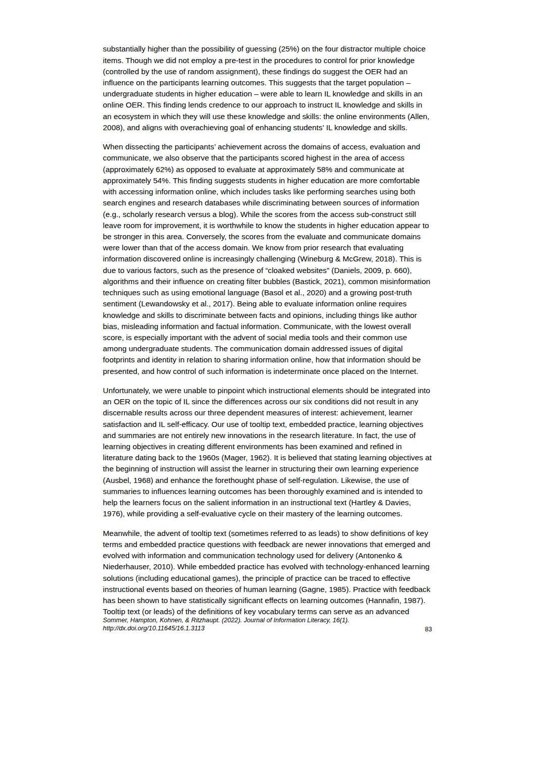substantially higher than the possibility of guessing (25%) on the four distractor multiple choice items. Though we did not employ a pre-test in the procedures to control for prior knowledge (controlled by the use of random assignment), these findings do suggest the OER had an influence on the participants learning outcomes. This suggests that the target population – undergraduate students in higher education – were able to learn IL knowledge and skills in an online OER. This finding lends credence to our approach to instruct IL knowledge and skills in an ecosystem in which they will use these knowledge and skills: the online environments (Allen, 2008), and aligns with overachieving goal of enhancing students’ IL knowledge and skills.
When dissecting the participants’ achievement across the domains of access, evaluation and communicate, we also observe that the participants scored highest in the area of access (approximately 62%) as opposed to evaluate at approximately 58% and communicate at approximately 54%. This finding suggests students in higher education are more comfortable with accessing information online, which includes tasks like performing searches using both search engines and research databases while discriminating between sources of information (e.g., scholarly research versus a blog). While the scores from the access sub-construct still leave room for improvement, it is worthwhile to know the students in higher education appear to be stronger in this area. Conversely, the scores from the evaluate and communicate domains were lower than that of the access domain. We know from prior research that evaluating information discovered online is increasingly challenging (Wineburg & McGrew, 2018). This is due to various factors, such as the presence of “cloaked websites” (Daniels, 2009, p. 660), algorithms and their influence on creating filter bubbles (Bastick, 2021), common misinformation techniques such as using emotional language (Basol et al., 2020) and a growing post-truth sentiment (Lewandowsky et al., 2017). Being able to evaluate information online requires knowledge and skills to discriminate between facts and opinions, including things like author bias, misleading information and factual information. Communicate, with the lowest overall score, is especially important with the advent of social media tools and their common use among undergraduate students. The communication domain addressed issues of digital footprints and identity in relation to sharing information online, how that information should be presented, and how control of such information is indeterminate once placed on the Internet.
Unfortunately, we were unable to pinpoint which instructional elements should be integrated into an OER on the topic of IL since the differences across our six conditions did not result in any discernable results across our three dependent measures of interest: achievement, learner satisfaction and IL self-efficacy. Our use of tooltip text, embedded practice, learning objectives and summaries are not entirely new innovations in the research literature. In fact, the use of learning objectives in creating different environments has been examined and refined in literature dating back to the 1960s (Mager, 1962). It is believed that stating learning objectives at the beginning of instruction will assist the learner in structuring their own learning experience (Ausbel, 1968) and enhance the forethought phase of self-regulation. Likewise, the use of summaries to influences learning outcomes has been thoroughly examined and is intended to help the learners focus on the salient information in an instructional text (Hartley & Davies, 1976), while providing a self-evaluative cycle on their mastery of the learning outcomes.
Meanwhile, the advent of tooltip text (sometimes referred to as leads) to show definitions of key terms and embedded practice questions with feedback are newer innovations that emerged and evolved with information and communication technology used for delivery (Antonenko & Niederhauser, 2010). While embedded practice has evolved with technology-enhanced learning solutions (including educational games), the principle of practice can be traced to effective instructional events based on theories of human learning (Gagne, 1985). Practice with feedback has been shown to have statistically significant effects on learning outcomes (Hannafin, 1987). Tooltip text (or leads) of the definitions of key vocabulary terms can serve as an advanced
Sommer, Hampton, Kohnen, & Ritzhaupt. (2022). Journal of Information Literacy, 16(1).
http://dx.doi.org/10.11645/16.1.3113
83